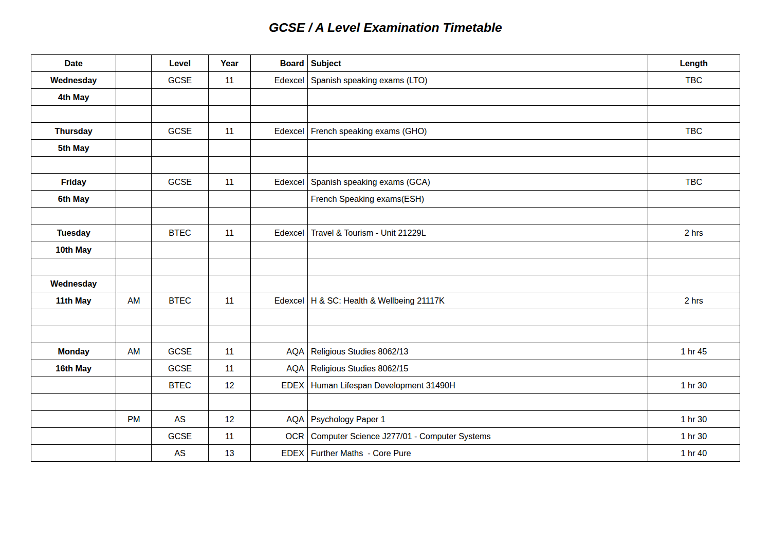GCSE / A Level Examination Timetable
| Date | | Level | Year | Board | Subject | Length |
| --- | --- | --- | --- | --- | --- | --- |
| Wednesday | | GCSE | 11 | Edexcel | Spanish speaking exams (LTO) | TBC |
| 4th May | | | | | | |
| Thursday | | GCSE | 11 | Edexcel | French speaking exams (GHO) | TBC |
| 5th May | | | | | | |
| Friday | | GCSE | 11 | Edexcel | Spanish speaking exams (GCA) | TBC |
| 6th May | | | | | French Speaking exams(ESH) | |
| Tuesday | | BTEC | 11 | Edexcel | Travel & Tourism - Unit 21229L | 2 hrs |
| 10th May | | | | | | |
| Wednesday | | | | | | |
| 11th May | AM | BTEC | 11 | Edexcel | H & SC: Health & Wellbeing 21117K | 2 hrs |
| Monday | AM | GCSE | 11 | AQA | Religious Studies 8062/13 | 1 hr 45 |
| 16th May | | GCSE | 11 | AQA | Religious Studies 8062/15 | |
| | | BTEC | 12 | EDEX | Human Lifespan Development 31490H | 1 hr 30 |
| | PM | AS | 12 | AQA | Psychology Paper 1 | 1 hr 30 |
| | | GCSE | 11 | OCR | Computer Science J277/01 - Computer Systems | 1 hr 30 |
| | | AS | 13 | EDEX | Further Maths - Core Pure | 1 hr 40 |